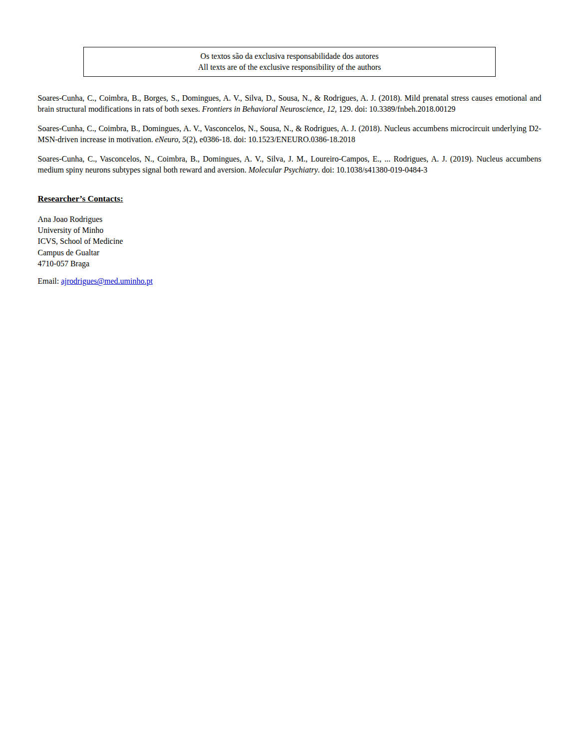Os textos são da exclusiva responsabilidade dos autores
All texts are of the exclusive responsibility of the authors
Soares-Cunha, C., Coimbra, B., Borges, S., Domingues, A. V., Silva, D., Sousa, N., & Rodrigues, A. J. (2018). Mild prenatal stress causes emotional and brain structural modifications in rats of both sexes. Frontiers in Behavioral Neuroscience, 12, 129. doi: 10.3389/fnbeh.2018.00129
Soares-Cunha, C., Coimbra, B., Domingues, A. V., Vasconcelos, N., Sousa, N., & Rodrigues, A. J. (2018). Nucleus accumbens microcircuit underlying D2-MSN-driven increase in motivation. eNeuro, 5(2), e0386-18. doi: 10.1523/ENEURO.0386-18.2018
Soares-Cunha, C., Vasconcelos, N., Coimbra, B., Domingues, A. V., Silva, J. M., Loureiro-Campos, E., ... Rodrigues, A. J. (2019). Nucleus accumbens medium spiny neurons subtypes signal both reward and aversion. Molecular Psychiatry. doi: 10.1038/s41380-019-0484-3
Researcher’s Contacts:
Ana Joao Rodrigues
University of Minho
ICVS, School of Medicine
Campus de Gualtar
4710-057 Braga
Email: ajrodrigues@med.uminho.pt